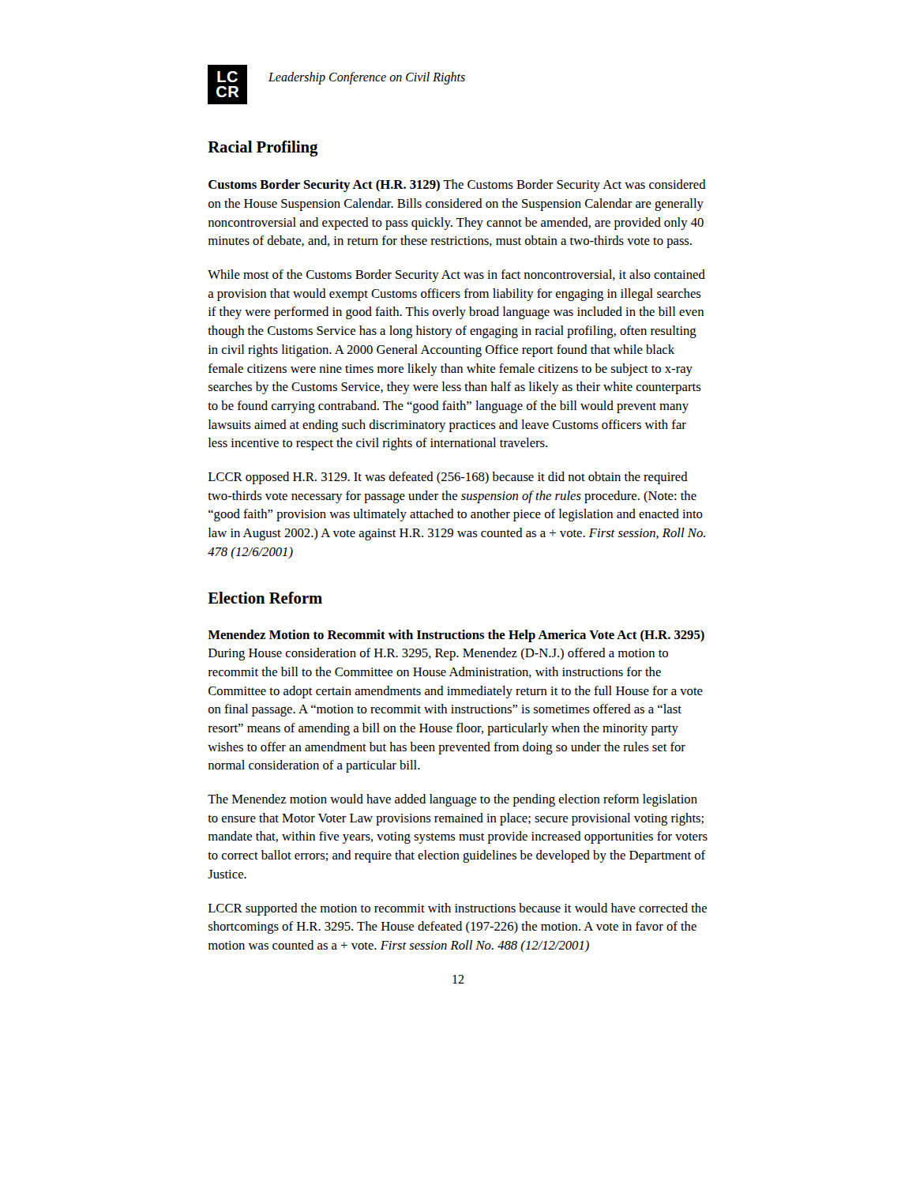LC CR
Leadership Conference on Civil Rights
Racial Profiling
Customs Border Security Act (H.R. 3129) The Customs Border Security Act was considered on the House Suspension Calendar. Bills considered on the Suspension Calendar are generally noncontroversial and expected to pass quickly. They cannot be amended, are provided only 40 minutes of debate, and, in return for these restrictions, must obtain a two-thirds vote to pass.
While most of the Customs Border Security Act was in fact noncontroversial, it also contained a provision that would exempt Customs officers from liability for engaging in illegal searches if they were performed in good faith. This overly broad language was included in the bill even though the Customs Service has a long history of engaging in racial profiling, often resulting in civil rights litigation. A 2000 General Accounting Office report found that while black female citizens were nine times more likely than white female citizens to be subject to x-ray searches by the Customs Service, they were less than half as likely as their white counterparts to be found carrying contraband. The “good faith” language of the bill would prevent many lawsuits aimed at ending such discriminatory practices and leave Customs officers with far less incentive to respect the civil rights of international travelers.
LCCR opposed H.R. 3129. It was defeated (256-168) because it did not obtain the required two-thirds vote necessary for passage under the suspension of the rules procedure. (Note: the “good faith” provision was ultimately attached to another piece of legislation and enacted into law in August 2002.) A vote against H.R. 3129 was counted as a + vote. First session, Roll No. 478 (12/6/2001)
Election Reform
Menendez Motion to Recommit with Instructions the Help America Vote Act (H.R. 3295) During House consideration of H.R. 3295, Rep. Menendez (D-N.J.) offered a motion to recommit the bill to the Committee on House Administration, with instructions for the Committee to adopt certain amendments and immediately return it to the full House for a vote on final passage. A “motion to recommit with instructions” is sometimes offered as a “last resort” means of amending a bill on the House floor, particularly when the minority party wishes to offer an amendment but has been prevented from doing so under the rules set for normal consideration of a particular bill.
The Menendez motion would have added language to the pending election reform legislation to ensure that Motor Voter Law provisions remained in place; secure provisional voting rights; mandate that, within five years, voting systems must provide increased opportunities for voters to correct ballot errors; and require that election guidelines be developed by the Department of Justice.
LCCR supported the motion to recommit with instructions because it would have corrected the shortcomings of H.R. 3295. The House defeated (197-226) the motion. A vote in favor of the motion was counted as a + vote. First session Roll No. 488 (12/12/2001)
12